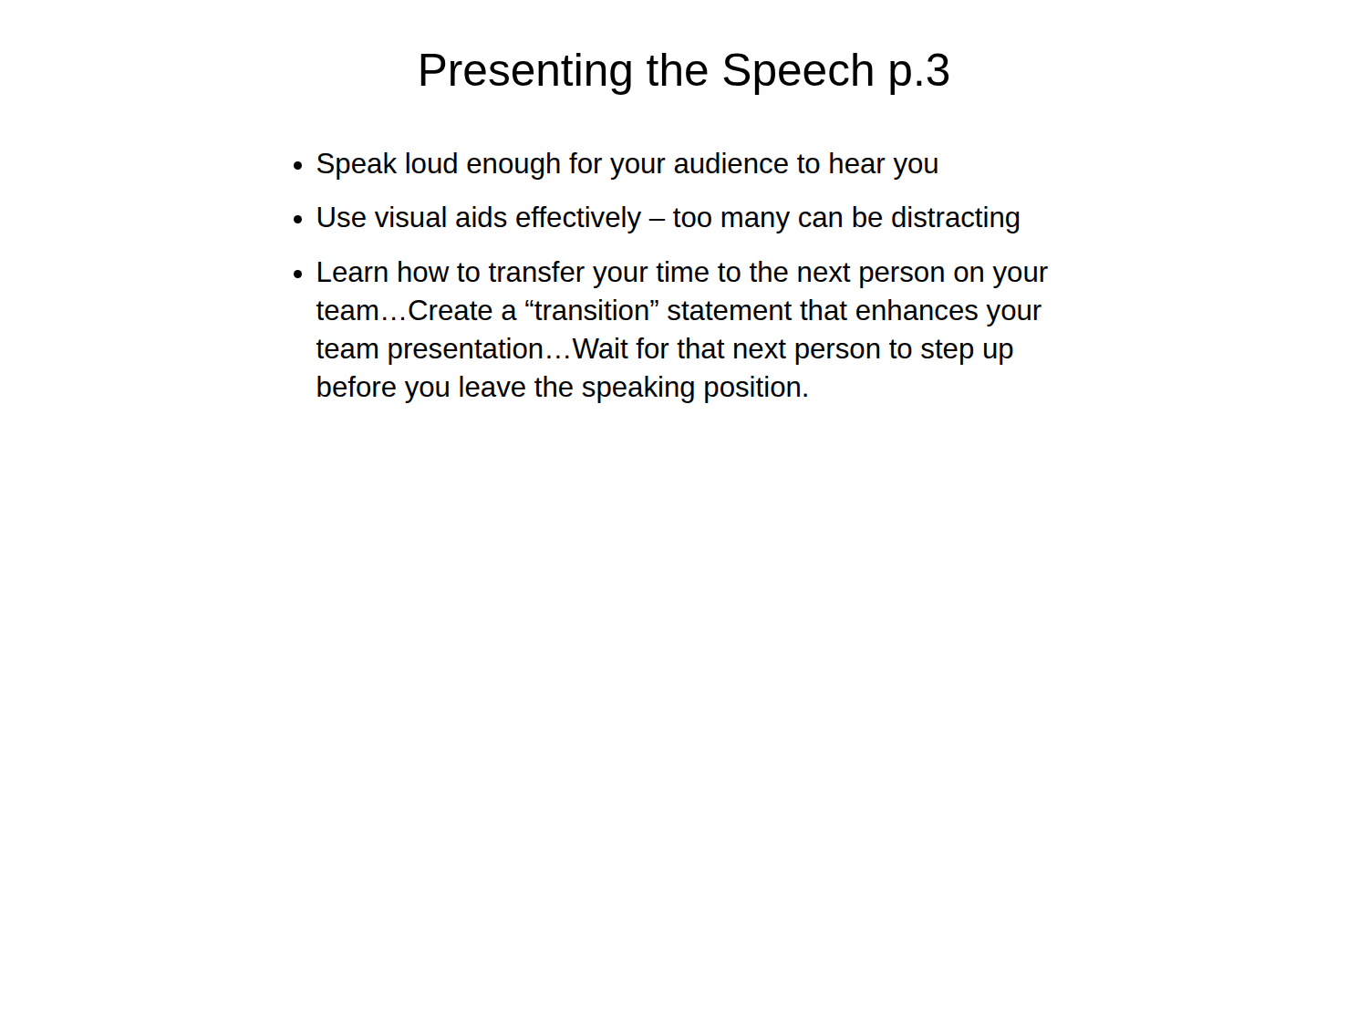Presenting the Speech p.3
Speak loud enough for your audience to hear you
Use visual aids effectively – too many can be distracting
Learn how to transfer your time to the next person on your team…Create a “transition” statement that enhances your team presentation…Wait for that next person to step up before you leave the speaking position.